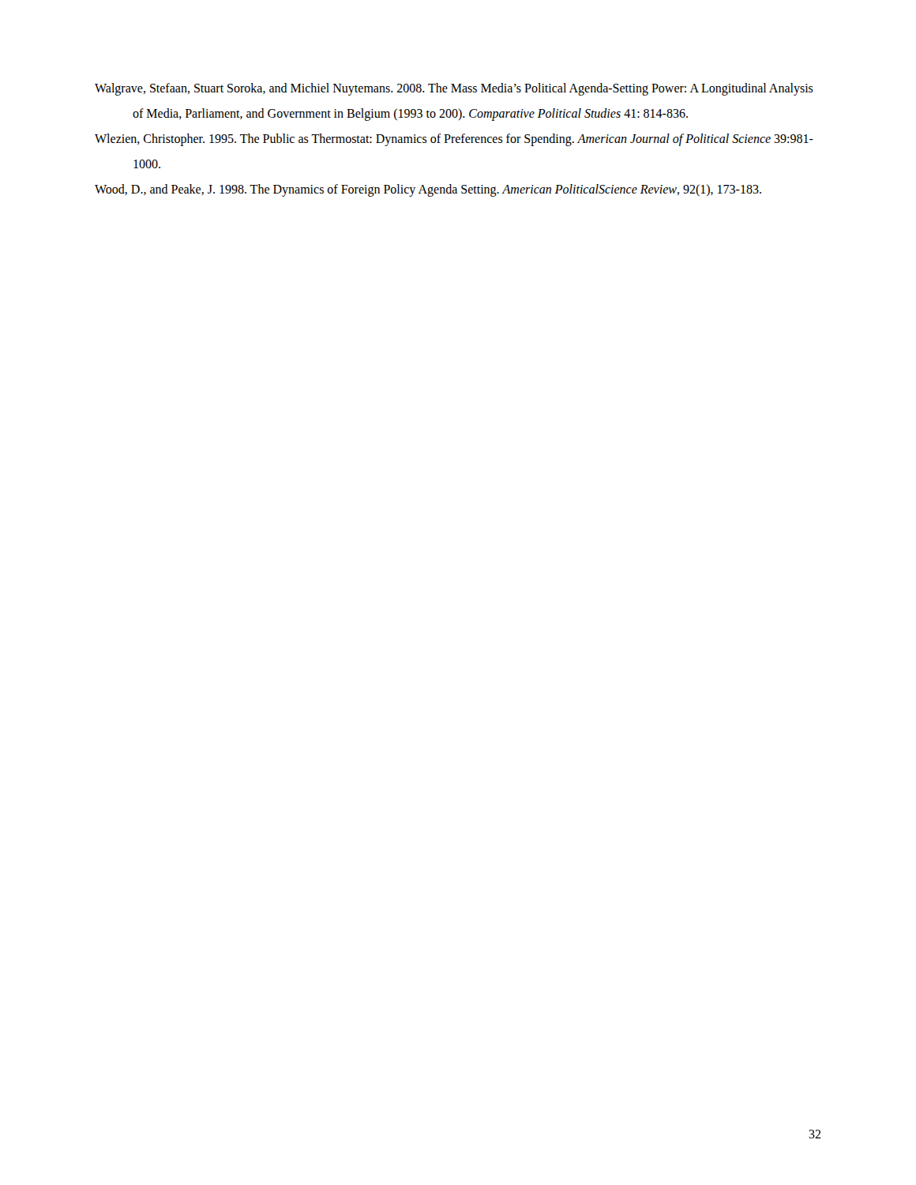Walgrave, Stefaan, Stuart Soroka, and Michiel Nuytemans. 2008. The Mass Media’s Political Agenda-Setting Power: A Longitudinal Analysis of Media, Parliament, and Government in Belgium (1993 to 200). Comparative Political Studies 41: 814-836.
Wlezien, Christopher. 1995. The Public as Thermostat: Dynamics of Preferences for Spending. American Journal of Political Science 39:981-1000.
Wood, D., and Peake, J. 1998. The Dynamics of Foreign Policy Agenda Setting. American PoliticalScience Review, 92(1), 173-183.
32